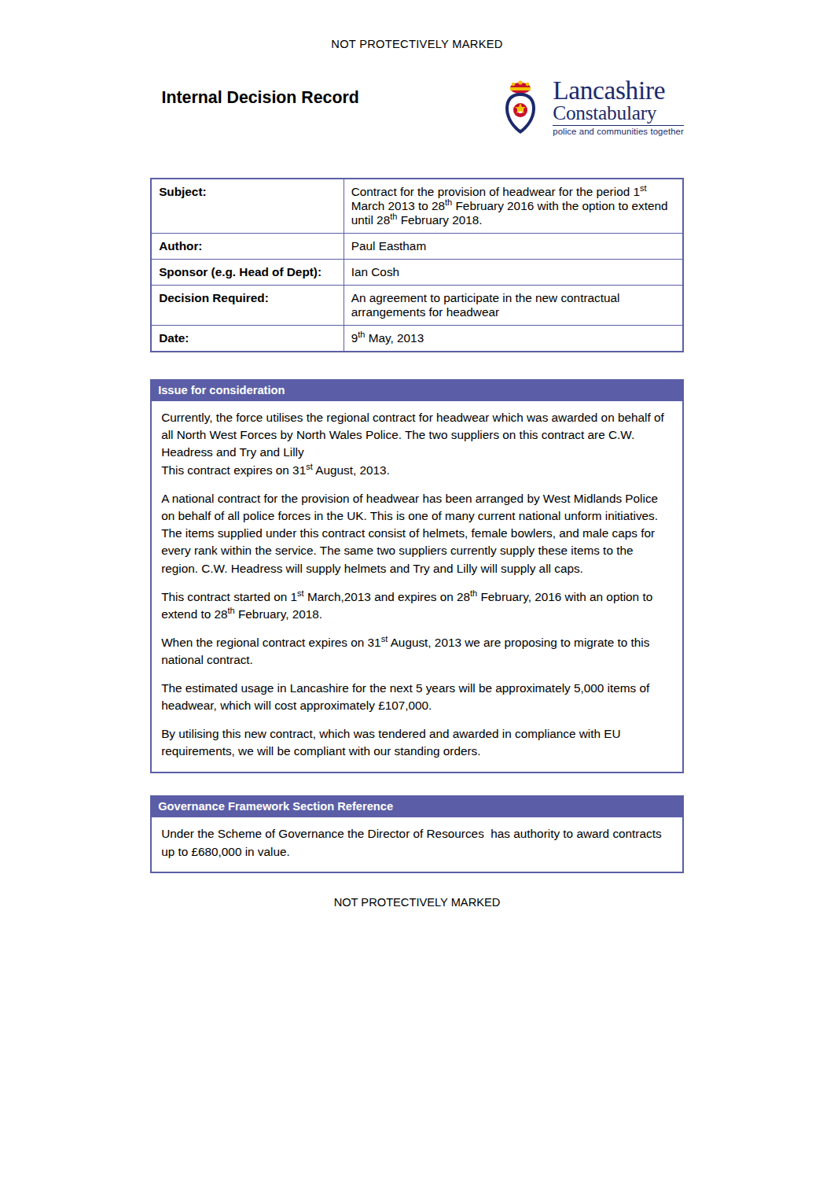NOT PROTECTIVELY MARKED
Internal Decision Record
Lancashire
Constabulary
police and communities together
| Subject: | Contract for the provision of headwear for the period 1 st March 2013 to 28 th February 2016 with the option to extend until 28 th February 2018. |
| Author: | Paul Eastham |
| Sponsor (e.g. Head of Dept): | Ian Cosh |
| Decision Required: | An agreement to participate in the new contractual arrangements for headwear |
| Date: | 9 th May, 2013 |
Issue for consideration
Currently, the force utilises the regional contract for headwear which was awarded on behalf of all North West Forces by North Wales Police. The two suppliers on this contract are C.W. Headress and Try and Lilly
This contract expires on 31st August, 2013.
A national contract for the provision of headwear has been arranged by West Midlands Police on behalf of all police forces in the UK. This is one of many current national unform initiatives.
The items supplied under this contract consist of helmets, female bowlers, and male caps for every rank within the service. The same two suppliers currently supply these items to the region. C.W. Headress will supply helmets and Try and Lilly will supply all caps.
This contract started on 1st March,2013 and expires on 28th February, 2016 with an option to extend to 28th February, 2018.
When the regional contract expires on 31st August, 2013 we are proposing to migrate to this national contract.
The estimated usage in Lancashire for the next 5 years will be approximately 5,000 items of headwear, which will cost approximately £107,000.
By utilising this new contract, which was tendered and awarded in compliance with EU requirements, we will be compliant with our standing orders.
Governance Framework Section Reference
Under the Scheme of Governance the Director of Resources has authority to award contracts up to £680,000 in value.
NOT PROTECTIVELY MARKED